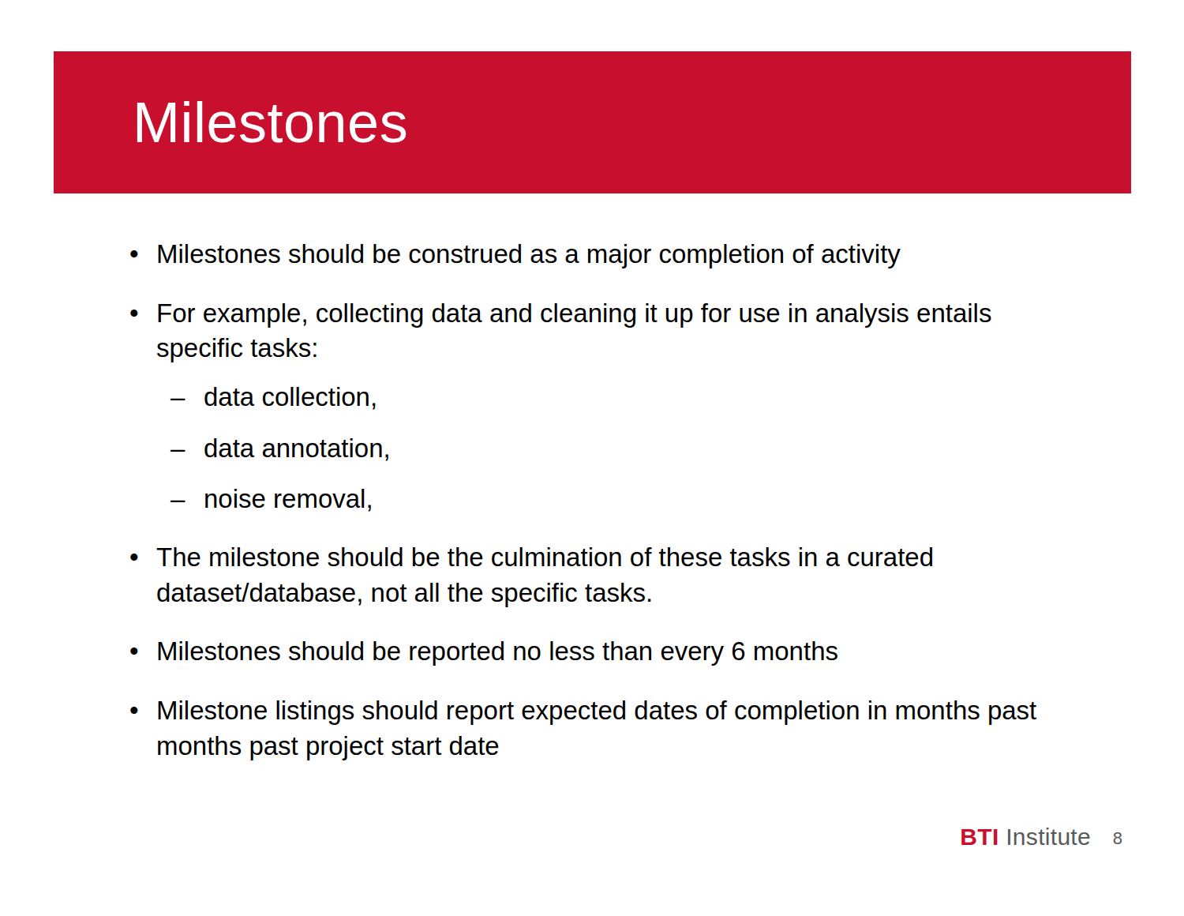Milestones
Milestones should be construed as a major completion of activity
For example, collecting data and cleaning it up for use in analysis entails specific tasks:
data collection,
data annotation,
noise removal,
The milestone should be the culmination of these tasks in a curated dataset/database, not all the specific tasks.
Milestones should be reported no less than every 6 months
Milestone listings should report expected dates of completion in months past months past project start date
BTI Institute
8